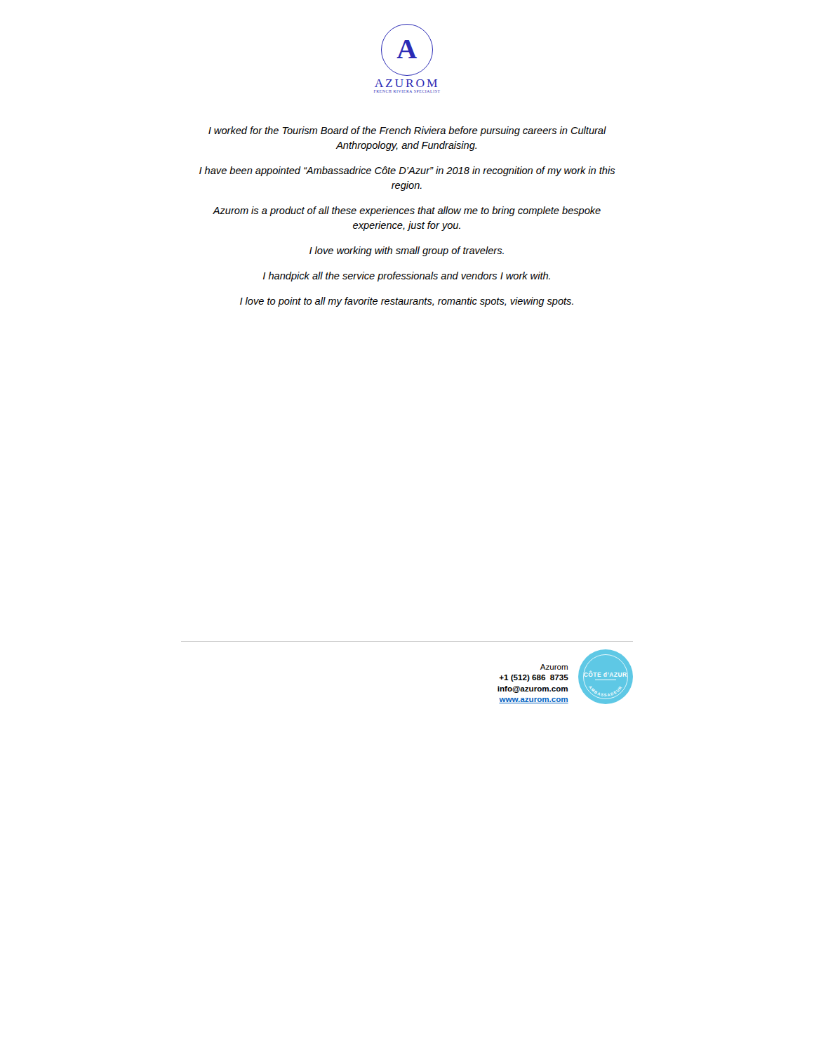A
AZUROM
FRENCH RIVIERA SPECIALIST
I worked for the Tourism Board of the French Riviera before pursuing careers in Cultural Anthropology, and Fundraising.
I have been appointed “Ambassadrice Côte D’Azur” in 2018 in recognition of my work in this region.
Azurom is a product of all these experiences that allow me to bring complete bespoke experience, just for you.
I love working with small group of travelers.
I handpick all the service professionals and vendors I work with.
I love to point to all my favorite restaurants, romantic spots, viewing spots.
Azurom
+1 (512) 686 8735
info@azurom.com
www.azurom.com
AMBASSADEUR
CÔTE d’AZUR